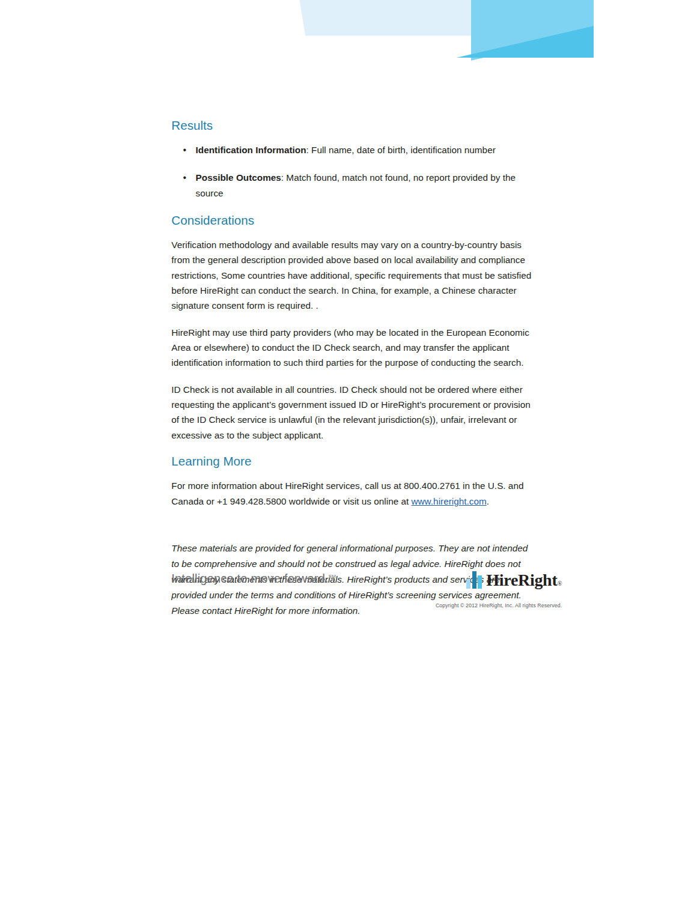Results
Identification Information: Full name, date of birth, identification number
Possible Outcomes: Match found, match not found, no report provided by the source
Considerations
Verification methodology and available results may vary on a country-by-country basis from the general description provided above based on local availability and compliance restrictions, Some countries have additional, specific requirements that must be satisfied before HireRight can conduct the search. In China, for example, a Chinese character signature consent form is required. .
HireRight may use third party providers (who may be located in the European Economic Area or elsewhere) to conduct the ID Check search, and may transfer the applicant identification information to such third parties for the purpose of conducting the search.
ID Check is not available in all countries. ID Check should not be ordered where either requesting the applicant’s government issued ID or HireRight’s procurement or provision of the ID Check service is unlawful (in the relevant jurisdiction(s)), unfair, irrelevant or excessive as to the subject applicant.
Learning More
For more information about HireRight services, call us at 800.400.2761 in the U.S. and Canada or +1 949.428.5800 worldwide or visit us online at www.hireright.com.
These materials are provided for general informational purposes. They are not intended to be comprehensive and should not be construed as legal advice. HireRight does not warrant any statements in these materials. HireRight’s products and services are provided under the terms and conditions of HireRight’s screening services agreement. Please contact HireRight for more information.
Intelligence to move forward.SM
HireRight®
Copyright © 2012 HireRight, Inc. All rights Reserved.